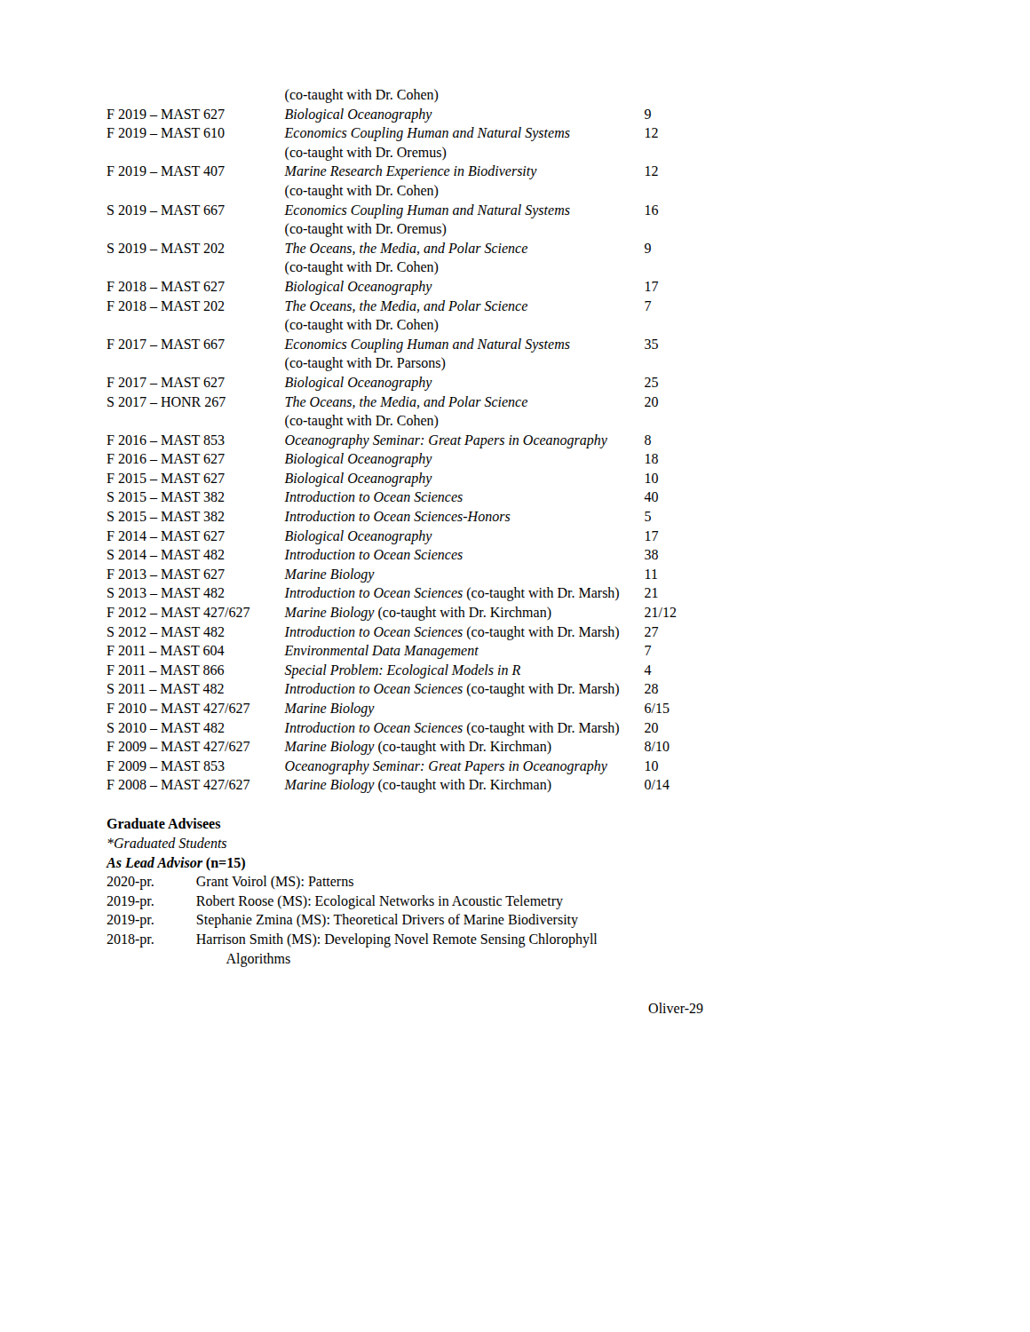| | (co-taught with Dr. Cohen) | |
| F 2019 – MAST 627 | Biological Oceanography | 9 |
| F 2019 – MAST 610 | Economics Coupling Human and Natural Systems | 12 |
| | (co-taught with Dr. Oremus) | |
| F 2019 – MAST 407 | Marine Research Experience in Biodiversity | 12 |
| | (co-taught with Dr. Cohen) | |
| S 2019 – MAST 667 | Economics Coupling Human and Natural Systems | 16 |
| | (co-taught with Dr. Oremus) | |
| S 2019 – MAST 202 | The Oceans, the Media, and Polar Science | 9 |
| | (co-taught with Dr. Cohen) | |
| F 2018 – MAST 627 | Biological Oceanography | 17 |
| F 2018 – MAST 202 | The Oceans, the Media, and Polar Science | 7 |
| | (co-taught with Dr. Cohen) | |
| F 2017 – MAST 667 | Economics Coupling Human and Natural Systems | 35 |
| | (co-taught with Dr. Parsons) | |
| F 2017 – MAST 627 | Biological Oceanography | 25 |
| S 2017 – HONR 267 | The Oceans, the Media, and Polar Science | 20 |
| | (co-taught with Dr. Cohen) | |
| F 2016 – MAST 853 | Oceanography Seminar: Great Papers in Oceanography | 8 |
| F 2016 – MAST 627 | Biological Oceanography | 18 |
| F 2015 – MAST 627 | Biological Oceanography | 10 |
| S 2015 – MAST 382 | Introduction to Ocean Sciences | 40 |
| S 2015 – MAST 382 | Introduction to Ocean Sciences-Honors | 5 |
| F 2014 – MAST 627 | Biological Oceanography | 17 |
| S 2014 – MAST 482 | Introduction to Ocean Sciences | 38 |
| F 2013 – MAST 627 | Marine Biology | 11 |
| S 2013 – MAST 482 | Introduction to Ocean Sciences (co-taught with Dr. Marsh) | 21 |
| F 2012 – MAST 427/627 | Marine Biology (co-taught with Dr. Kirchman) | 21/12 |
| S 2012 – MAST 482 | Introduction to Ocean Sciences (co-taught with Dr. Marsh) | 27 |
| F 2011 – MAST 604 | Environmental Data Management | 7 |
| F 2011 – MAST 866 | Special Problem: Ecological Models in R | 4 |
| S 2011 – MAST 482 | Introduction to Ocean Sciences (co-taught with Dr. Marsh) | 28 |
| F 2010 – MAST 427/627 | Marine Biology | 6/15 |
| S 2010 – MAST 482 | Introduction to Ocean Sciences (co-taught with Dr. Marsh) | 20 |
| F 2009 – MAST 427/627 | Marine Biology (co-taught with Dr. Kirchman) | 8/10 |
| F 2009 – MAST 853 | Oceanography Seminar: Great Papers in Oceanography | 10 |
| F 2008 – MAST 427/627 | Marine Biology (co-taught with Dr. Kirchman) | 0/14 |
Graduate Advisees
*Graduated Students
As Lead Advisor (n=15)
| 2020-pr. | Grant Voirol (MS): Patterns |
| 2019-pr. | Robert Roose (MS): Ecological Networks in Acoustic Telemetry |
| 2019-pr. | Stephanie Zmina (MS): Theoretical Drivers of Marine Biodiversity |
| 2018-pr. | Harrison Smith (MS): Developing Novel Remote Sensing Chlorophyll Algorithms |
Oliver-29